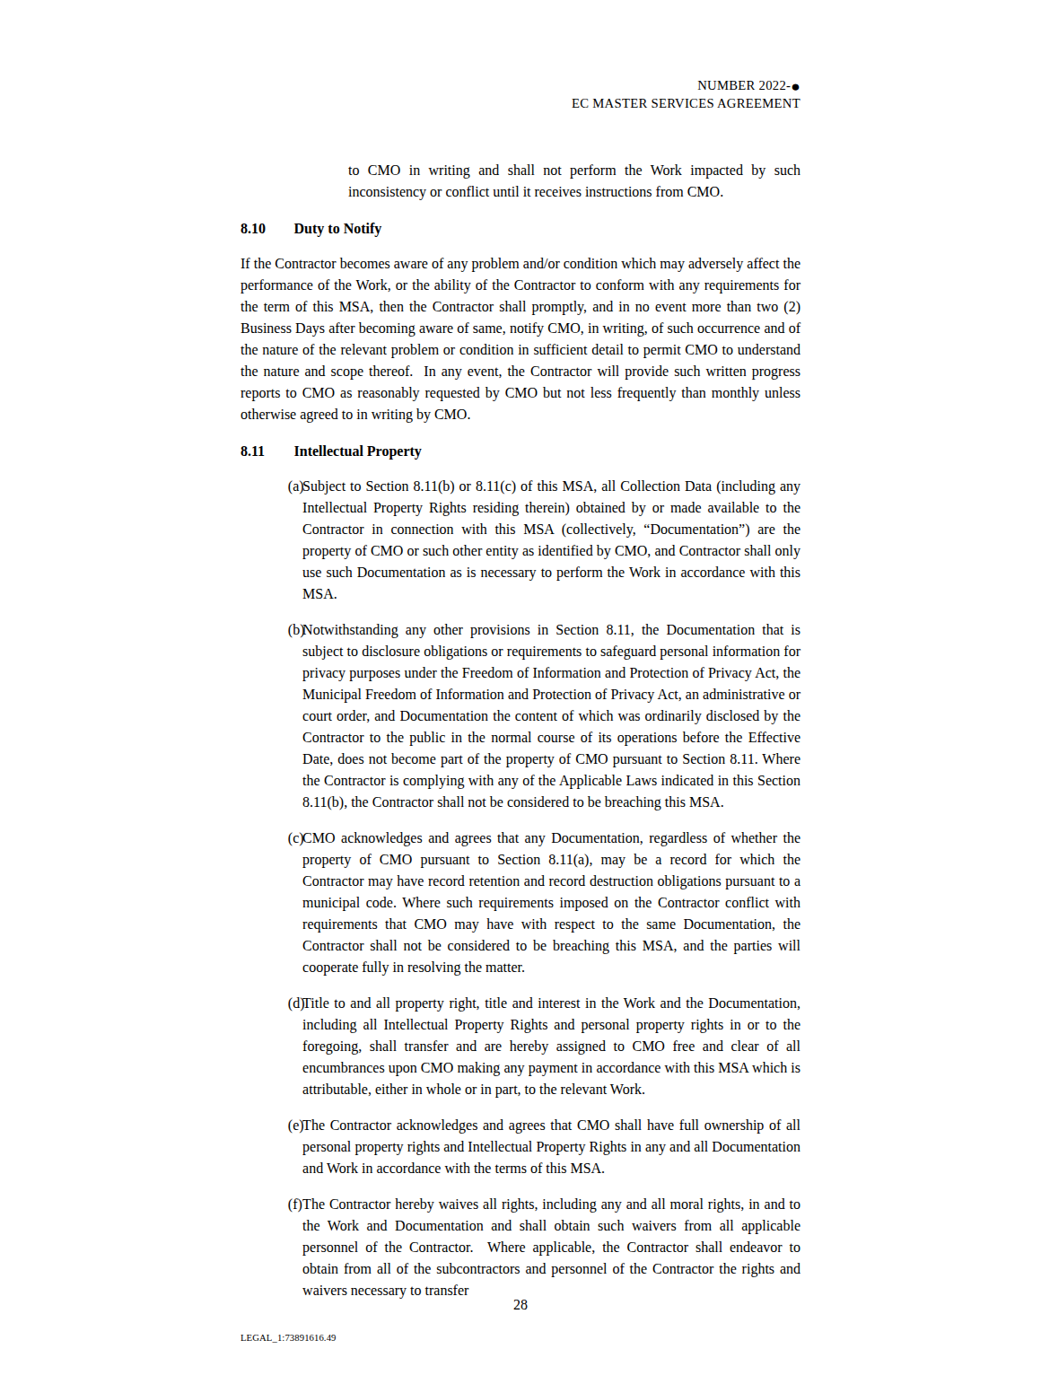NUMBER 2022-●
EC MASTER SERVICES AGREEMENT
to CMO in writing and shall not perform the Work impacted by such inconsistency or conflict until it receives instructions from CMO.
8.10 Duty to Notify
If the Contractor becomes aware of any problem and/or condition which may adversely affect the performance of the Work, or the ability of the Contractor to conform with any requirements for the term of this MSA, then the Contractor shall promptly, and in no event more than two (2) Business Days after becoming aware of same, notify CMO, in writing, of such occurrence and of the nature of the relevant problem or condition in sufficient detail to permit CMO to understand the nature and scope thereof. In any event, the Contractor will provide such written progress reports to CMO as reasonably requested by CMO but not less frequently than monthly unless otherwise agreed to in writing by CMO.
8.11 Intellectual Property
(a) Subject to Section 8.11(b) or 8.11(c) of this MSA, all Collection Data (including any Intellectual Property Rights residing therein) obtained by or made available to the Contractor in connection with this MSA (collectively, “Documentation”) are the property of CMO or such other entity as identified by CMO, and Contractor shall only use such Documentation as is necessary to perform the Work in accordance with this MSA.
(b) Notwithstanding any other provisions in Section 8.11, the Documentation that is subject to disclosure obligations or requirements to safeguard personal information for privacy purposes under the Freedom of Information and Protection of Privacy Act, the Municipal Freedom of Information and Protection of Privacy Act, an administrative or court order, and Documentation the content of which was ordinarily disclosed by the Contractor to the public in the normal course of its operations before the Effective Date, does not become part of the property of CMO pursuant to Section 8.11. Where the Contractor is complying with any of the Applicable Laws indicated in this Section 8.11(b), the Contractor shall not be considered to be breaching this MSA.
(c) CMO acknowledges and agrees that any Documentation, regardless of whether the property of CMO pursuant to Section 8.11(a), may be a record for which the Contractor may have record retention and record destruction obligations pursuant to a municipal code. Where such requirements imposed on the Contractor conflict with requirements that CMO may have with respect to the same Documentation, the Contractor shall not be considered to be breaching this MSA, and the parties will cooperate fully in resolving the matter.
(d) Title to and all property right, title and interest in the Work and the Documentation, including all Intellectual Property Rights and personal property rights in or to the foregoing, shall transfer and are hereby assigned to CMO free and clear of all encumbrances upon CMO making any payment in accordance with this MSA which is attributable, either in whole or in part, to the relevant Work.
(e) The Contractor acknowledges and agrees that CMO shall have full ownership of all personal property rights and Intellectual Property Rights in any and all Documentation and Work in accordance with the terms of this MSA.
(f) The Contractor hereby waives all rights, including any and all moral rights, in and to the Work and Documentation and shall obtain such waivers from all applicable personnel of the Contractor. Where applicable, the Contractor shall endeavor to obtain from all of the subcontractors and personnel of the Contractor the rights and waivers necessary to transfer
28
LEGAL_1:73891616.49